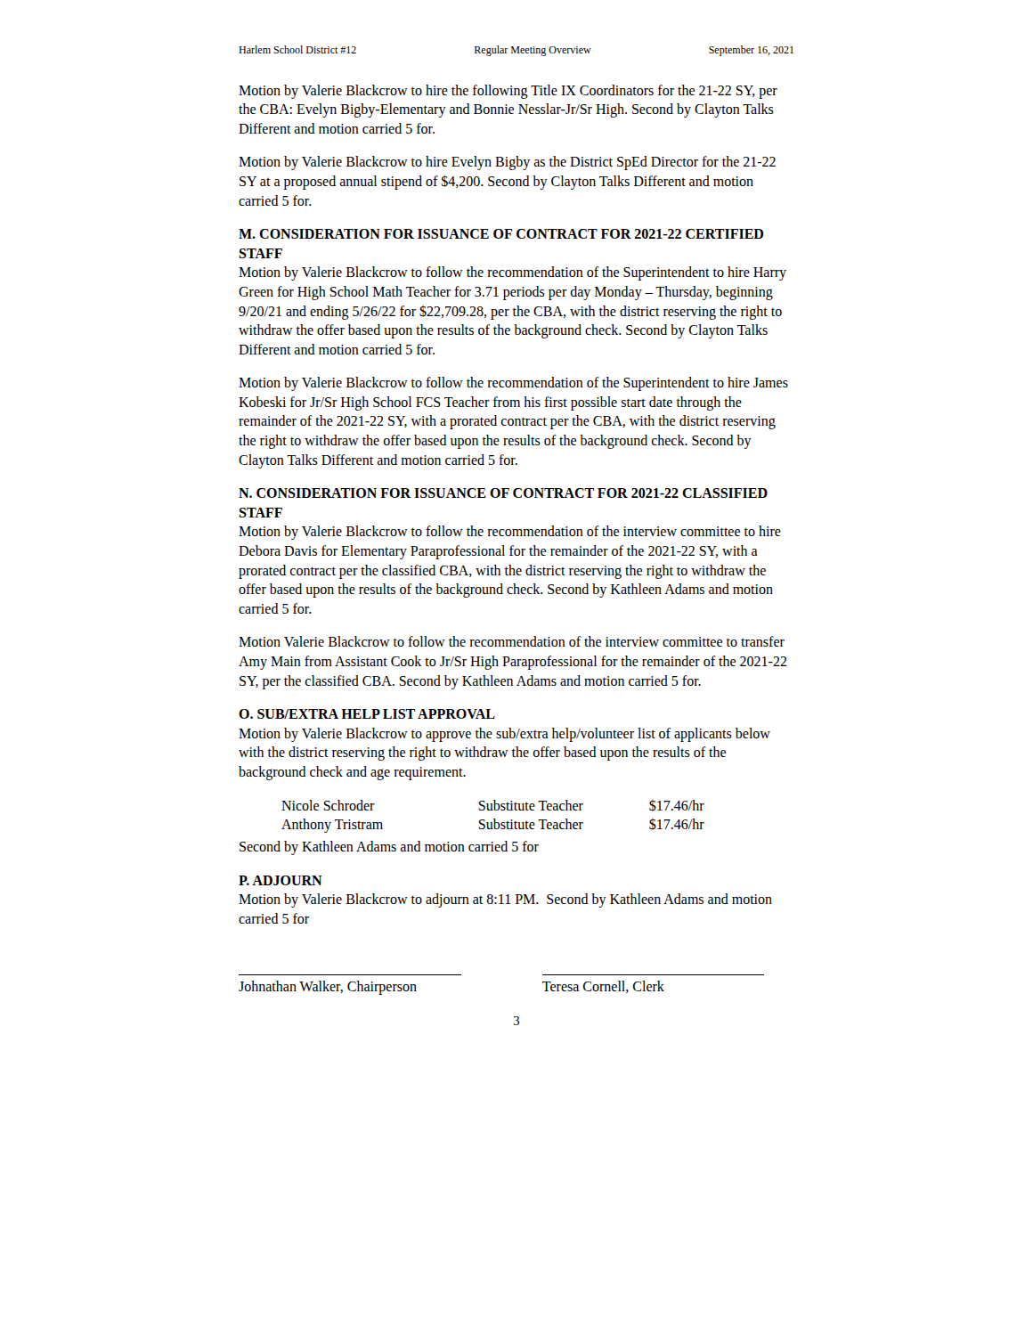Harlem School District #12 Regular Meeting Overview September 16, 2021
Motion by Valerie Blackcrow to hire the following Title IX Coordinators for the 21-22 SY, per the CBA: Evelyn Bigby-Elementary and Bonnie Nesslar-Jr/Sr High. Second by Clayton Talks Different and motion carried 5 for.
Motion by Valerie Blackcrow to hire Evelyn Bigby as the District SpEd Director for the 21-22 SY at a proposed annual stipend of $4,200. Second by Clayton Talks Different and motion carried 5 for.
M. Consideration for Issuance of Contract for 2021-22 Certified Staff
Motion by Valerie Blackcrow to follow the recommendation of the Superintendent to hire Harry Green for High School Math Teacher for 3.71 periods per day Monday – Thursday, beginning 9/20/21 and ending 5/26/22 for $22,709.28, per the CBA, with the district reserving the right to withdraw the offer based upon the results of the background check. Second by Clayton Talks Different and motion carried 5 for.
Motion by Valerie Blackcrow to follow the recommendation of the Superintendent to hire James Kobeski for Jr/Sr High School FCS Teacher from his first possible start date through the remainder of the 2021-22 SY, with a prorated contract per the CBA, with the district reserving the right to withdraw the offer based upon the results of the background check. Second by Clayton Talks Different and motion carried 5 for.
N. Consideration for Issuance of Contract for 2021-22 Classified Staff
Motion by Valerie Blackcrow to follow the recommendation of the interview committee to hire Debora Davis for Elementary Paraprofessional for the remainder of the 2021-22 SY, with a prorated contract per the classified CBA, with the district reserving the right to withdraw the offer based upon the results of the background check. Second by Kathleen Adams and motion carried 5 for.
Motion Valerie Blackcrow to follow the recommendation of the interview committee to transfer Amy Main from Assistant Cook to Jr/Sr High Paraprofessional for the remainder of the 2021-22 SY, per the classified CBA. Second by Kathleen Adams and motion carried 5 for.
O. Sub/Extra Help List Approval
Motion by Valerie Blackcrow to approve the sub/extra help/volunteer list of applicants below with the district reserving the right to withdraw the offer based upon the results of the background check and age requirement.
Nicole Schroder Substitute Teacher $17.46/hr
Anthony Tristram Substitute Teacher $17.46/hr
Second by Kathleen Adams and motion carried 5 for
P. Adjourn
Motion by Valerie Blackcrow to adjourn at 8:11 PM. Second by Kathleen Adams and motion carried 5 for
Johnathan Walker, Chairperson
Teresa Cornell, Clerk
3